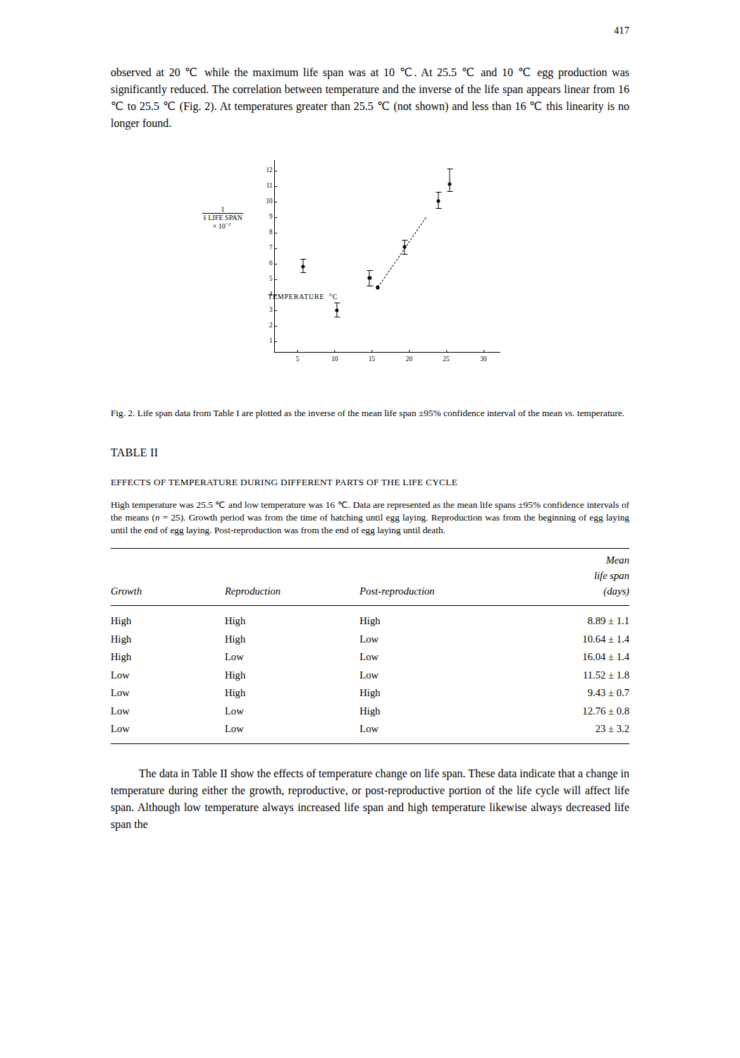417
observed at 20 ℃ while the maximum life span was at 10 ℃. At 25.5 ℃ and 10 ℃ egg production was significantly reduced. The correlation between temperature and the inverse of the life span appears linear from 16 ℃ to 25.5 ℃ (Fig. 2). At temperatures greater than 25.5 ℃ (not shown) and less than 16 ℃ this linearity is no longer found.
1 x̄ LIFE SPAN × 10−2
1
2
3
4
5
6
7
8
9
10
11
12
5
10
15
20
25
30
TEMPERATURE °C
Fig. 2. Life span data from Table I are plotted as the inverse of the mean life span ±95% confidence interval of the mean vs. temperature.
TABLE II
EFFECTS OF TEMPERATURE DURING DIFFERENT PARTS OF THE LIFE CYCLE
High temperature was 25.5 ℃ and low temperature was 16 ℃. Data are represented as the mean life spans ±95% confidence intervals of the means (n = 25). Growth period was from the time of hatching until egg laying. Reproduction was from the beginning of egg laying until the end of egg laying. Post-reproduction was from the end of egg laying until death.
| Growth | Reproduction | Post-reproduction | Mean life span (days) |
| --- | --- | --- | --- |
| High | High | High | 8.89 ± 1.1 |
| High | High | Low | 10.64 ± 1.4 |
| High | Low | Low | 16.04 ± 1.4 |
| Low | High | Low | 11.52 ± 1.8 |
| Low | High | High | 9.43 ± 0.7 |
| Low | Low | High | 12.76 ± 0.8 |
| Low | Low | Low | 23 ± 3.2 |
The data in Table II show the effects of temperature change on life span. These data indicate that a change in temperature during either the growth, reproductive, or post-reproductive portion of the life cycle will affect life span. Although low temperature always increased life span and high temperature likewise always decreased life span the